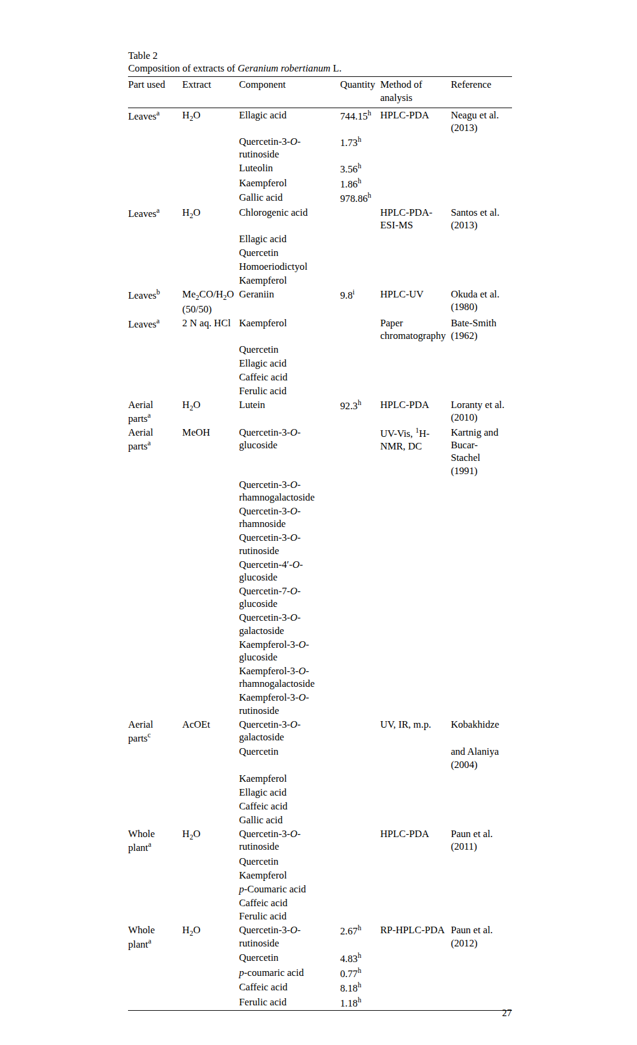Table 2 Composition of extracts of Geranium robertianum L.
| Part used | Extract | Component | Quantity | Method of analysis | Reference |
| --- | --- | --- | --- | --- | --- |
| Leaves a | H 2 O | Ellagic acid | 744.15 h | HPLC-PDA | Neagu et al. (2013) |
| | | Quercetin-3- O -rutinoside | 1.73 h | | |
| | | Luteolin | 3.56 h | | |
| | | Kaempferol | 1.86 h | | |
| | | Gallic acid | 978.86 h | | |
| Leaves a | H 2 O | Chlorogenic acid | | HPLC-PDA-ESI-MS | Santos et al. (2013) |
| | | Ellagic acid | | | |
| | | Quercetin | | | |
| | | Homoeriodictyol | | | |
| | | Kaempferol | | | |
| Leaves b | Me 2 CO/H 2 O (50/50) | Geraniin | 9.8 i | HPLC-UV | Okuda et al. (1980) |
| Leaves a | 2 N aq. HCl | Kaempferol | | Paper chromatography | Bate-Smith (1962) |
| | | Quercetin | | | |
| | | Ellagic acid | | | |
| | | Caffeic acid | | | |
| | | Ferulic acid | | | |
| Aerial parts a | H 2 O | Lutein | 92.3 h | HPLC-PDA | Loranty et al. (2010) |
| Aerial parts a | MeOH | Quercetin-3- O -glucoside | | UV-Vis, 1 H-NMR, DC | Kartnig and Bucar- Stachel (1991) |
| | | Quercetin-3- O - rhamnogalactoside | | | |
| | | Quercetin-3- O -rhamnoside | | | |
| | | Quercetin-3- O -rutinoside | | | |
| | | Quercetin-4′- O -glucoside | | | |
| | | Quercetin-7- O -glucoside | | | |
| | | Quercetin-3- O -galactoside | | | |
| | | Kaempferol-3- O -glucoside | | | |
| | | Kaempferol-3- O - rhamnogalactoside | | | |
| | | Kaempferol-3- O -rutinoside | | | |
| Aerial parts c | AcOEt | Quercetin-3- O -galactoside | | UV, IR, m.p. | Kobakhidze |
| | | Quercetin | | | and Alaniya (2004) |
| | | Kaempferol | | | |
| | | Ellagic acid | | | |
| | | Caffeic acid | | | |
| | | Gallic acid | | | |
| Whole plant a | H 2 O | Quercetin-3- O -rutinoside | | HPLC-PDA | Paun et al. (2011) |
| | | Quercetin | | | |
| | | Kaempferol | | | |
| | | p -Coumaric acid | | | |
| | | Caffeic acid | | | |
| | | Ferulic acid | | | |
| Whole plant a | H 2 O | Quercetin-3- O -rutinoside | 2.67 h | RP-HPLC-PDA | Paun et al. (2012) |
| | | Quercetin | 4.83 h | | |
| | | p -coumaric acid | 0.77 h | | |
| | | Caffeic acid | 8.18 h | | |
| | | Ferulic acid | 1.18 h | | |
27